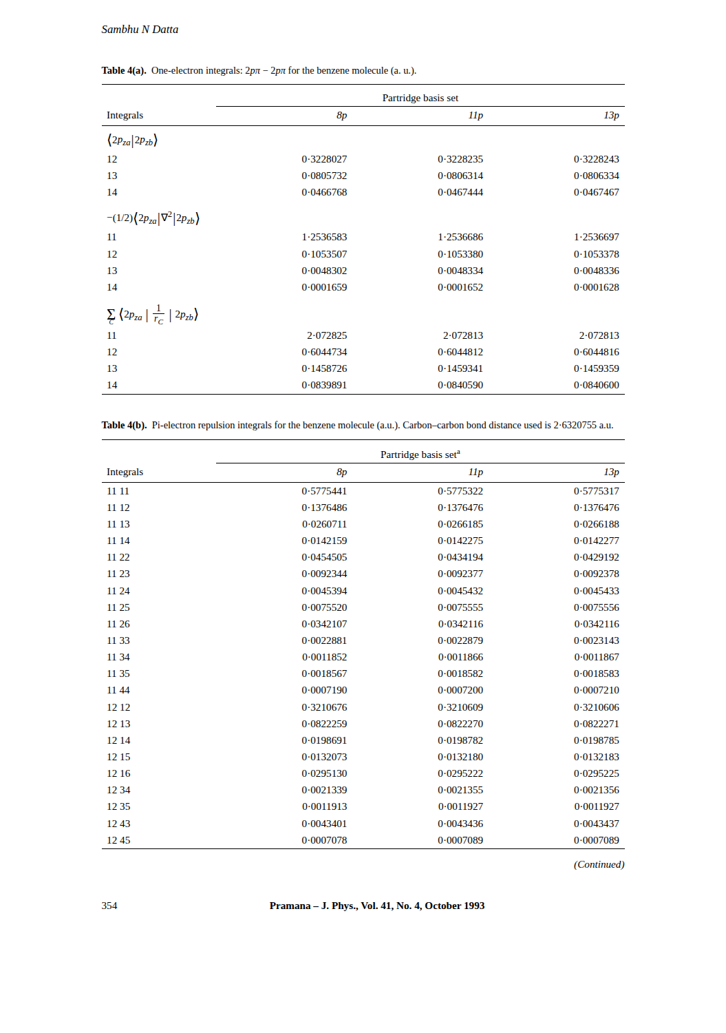Sambhu N Datta
Table 4(a). One-electron integrals: 2 pπ − 2 pπ for the benzene molecule (a. u.).
| | Partridge basis set |
| --- | --- |
| Integrals | 8 p | 11 p | 13 p |
| ⟨ 2 p za / 2 p zb ⟩ |
| 12 | 0·3228027 | 0·3228235 | 0·3228243 |
| 13 | 0·0805732 | 0·0806314 | 0·0806334 |
| 14 | 0·0466768 | 0·0467444 | 0·0467467 |
| −(1/2) ⟨ 2 p za / ∇ 2 / 2 p zb ⟩ |
| 11 | 1·2536583 | 1·2536686 | 1·2536697 |
| 12 | 0·1053507 | 0·1053380 | 0·1053378 |
| 13 | 0·0048302 | 0·0048334 | 0·0048336 |
| 14 | 0·0001659 | 0·0001652 | 0·0001628 |
| Σ C ⟨ 2 p za / 1 r C / 2 p zb ⟩ |
| 11 | 2·072825 | 2·072813 | 2·072813 |
| 12 | 0·6044734 | 0·6044812 | 0·6044816 |
| 13 | 0·1458726 | 0·1459341 | 0·1459359 |
| 14 | 0·0839891 | 0·0840590 | 0·0840600 |
Table 4(b). Pi-electron repulsion integrals for the benzene molecule (a.u.). Carbon–carbon bond distance used is 2·6320755 a.u.
| | Partridge basis set a |
| --- | --- |
| Integrals | 8 p | 11 p | 13 p |
| 11 11 | 0·5775441 | 0·5775322 | 0·5775317 |
| 11 12 | 0·1376486 | 0·1376476 | 0·1376476 |
| 11 13 | 0·0260711 | 0·0266185 | 0·0266188 |
| 11 14 | 0·0142159 | 0·0142275 | 0·0142277 |
| 11 22 | 0·0454505 | 0·0434194 | 0·0429192 |
| 11 23 | 0·0092344 | 0·0092377 | 0·0092378 |
| 11 24 | 0·0045394 | 0·0045432 | 0·0045433 |
| 11 25 | 0·0075520 | 0·0075555 | 0·0075556 |
| 11 26 | 0·0342107 | 0·0342116 | 0·0342116 |
| 11 33 | 0·0022881 | 0·0022879 | 0·0023143 |
| 11 34 | 0·0011852 | 0·0011866 | 0·0011867 |
| 11 35 | 0·0018567 | 0·0018582 | 0·0018583 |
| 11 44 | 0·0007190 | 0·0007200 | 0·0007210 |
| 12 12 | 0·3210676 | 0·3210609 | 0·3210606 |
| 12 13 | 0·0822259 | 0·0822270 | 0·0822271 |
| 12 14 | 0·0198691 | 0·0198782 | 0·0198785 |
| 12 15 | 0·0132073 | 0·0132180 | 0·0132183 |
| 12 16 | 0·0295130 | 0·0295222 | 0·0295225 |
| 12 34 | 0·0021339 | 0·0021355 | 0·0021356 |
| 12 35 | 0·0011913 | 0·0011927 | 0·0011927 |
| 12 43 | 0·0043401 | 0·0043436 | 0·0043437 |
| 12 45 | 0·0007078 | 0·0007089 | 0·0007089 |
(Continued)
354 Pramana – J. Phys., Vol. 41, No. 4, October 1993